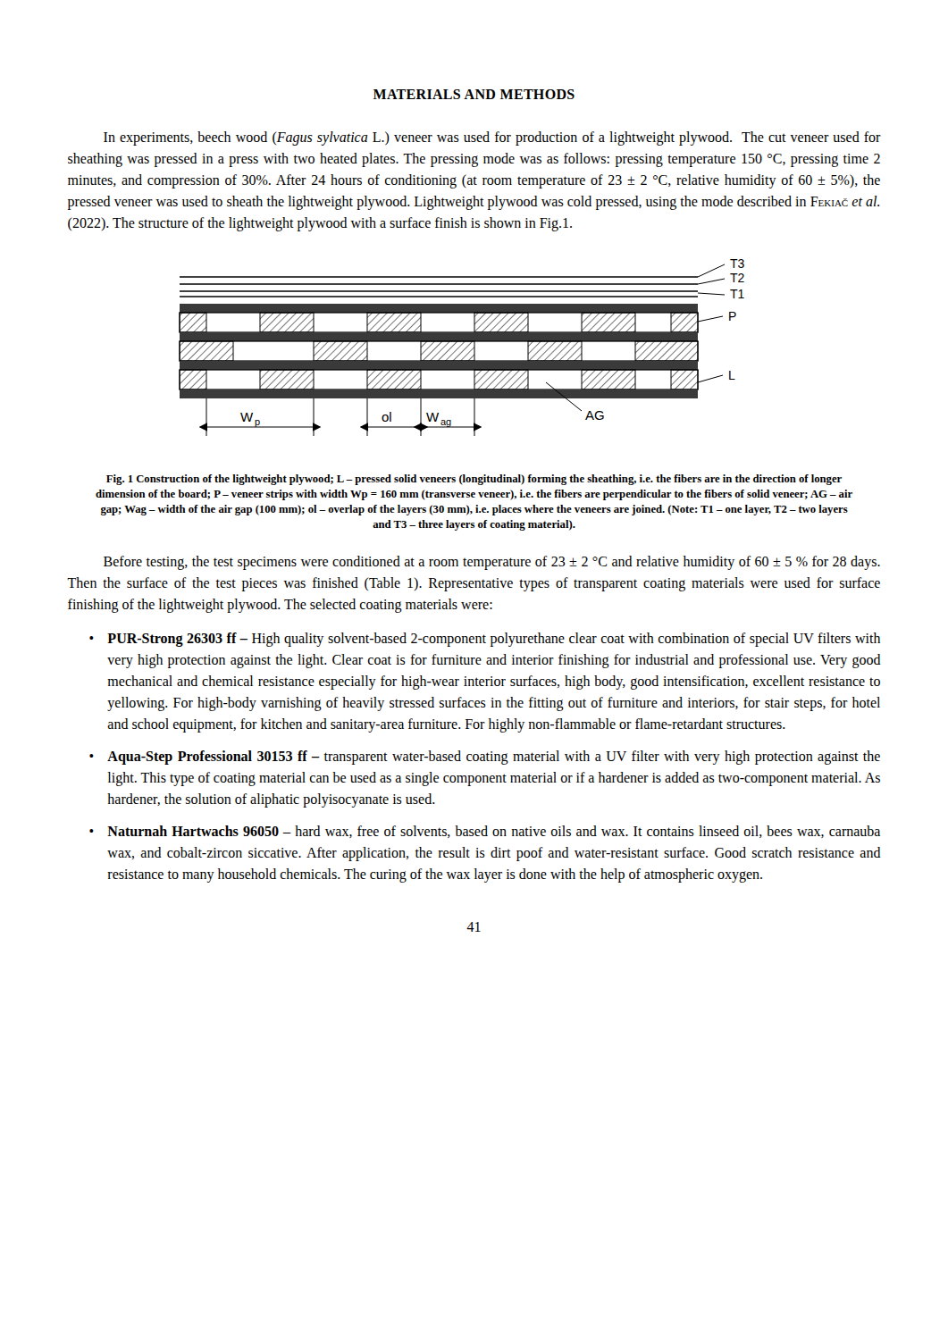MATERIALS AND METHODS
In experiments, beech wood (Fagus sylvatica L.) veneer was used for production of a lightweight plywood. The cut veneer used for sheathing was pressed in a press with two heated plates. The pressing mode was as follows: pressing temperature 150 °C, pressing time 2 minutes, and compression of 30%. After 24 hours of conditioning (at room temperature of 23 ± 2 °C, relative humidity of 60 ± 5%), the pressed veneer was used to sheath the lightweight plywood. Lightweight plywood was cold pressed, using the mode described in Fekiač et al. (2022). The structure of the lightweight plywood with a surface finish is shown in Fig.1.
T3 T2 T1 P L AG W p ol W ag
Fig. 1 Construction of the lightweight plywood; L – pressed solid veneers (longitudinal) forming the sheathing, i.e. the fibers are in the direction of longer dimension of the board; P – veneer strips with width Wp = 160 mm (transverse veneer), i.e. the fibers are perpendicular to the fibers of solid veneer; AG – air gap; Wag – width of the air gap (100 mm); ol – overlap of the layers (30 mm), i.e. places where the veneers are joined. (Note: T1 – one layer, T2 – two layers and T3 – three layers of coating material).
Before testing, the test specimens were conditioned at a room temperature of 23 ± 2 °C and relative humidity of 60 ± 5 % for 28 days. Then the surface of the test pieces was finished (Table 1). Representative types of transparent coating materials were used for surface finishing of the lightweight plywood. The selected coating materials were:
PUR-Strong 26303 ff – High quality solvent-based 2-component polyurethane clear coat with combination of special UV filters with very high protection against the light. Clear coat is for furniture and interior finishing for industrial and professional use. Very good mechanical and chemical resistance especially for high-wear interior surfaces, high body, good intensification, excellent resistance to yellowing. For high-body varnishing of heavily stressed surfaces in the fitting out of furniture and interiors, for stair steps, for hotel and school equipment, for kitchen and sanitary-area furniture. For highly non-flammable or flame-retardant structures.
Aqua-Step Professional 30153 ff – transparent water-based coating material with a UV filter with very high protection against the light. This type of coating material can be used as a single component material or if a hardener is added as two-component material. As hardener, the solution of aliphatic polyisocyanate is used.
Naturnah Hartwachs 96050 – hard wax, free of solvents, based on native oils and wax. It contains linseed oil, bees wax, carnauba wax, and cobalt-zircon siccative. After application, the result is dirt poof and water-resistant surface. Good scratch resistance and resistance to many household chemicals. The curing of the wax layer is done with the help of atmospheric oxygen.
41